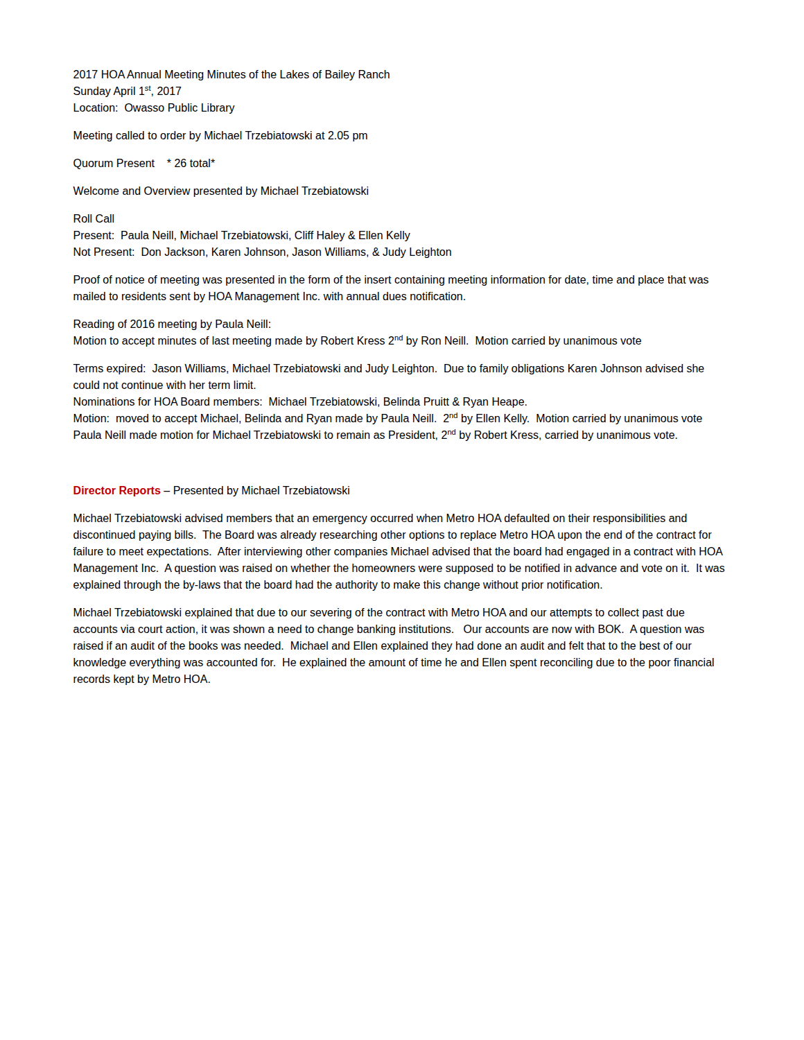2017 HOA Annual Meeting Minutes of the Lakes of Bailey Ranch
Sunday April 1st, 2017
Location: Owasso Public Library
Meeting called to order by Michael Trzebiatowski at 2.05 pm
Quorum Present * 26 total*
Welcome and Overview presented by Michael Trzebiatowski
Roll Call
Present: Paula Neill, Michael Trzebiatowski, Cliff Haley & Ellen Kelly
Not Present: Don Jackson, Karen Johnson, Jason Williams, & Judy Leighton
Proof of notice of meeting was presented in the form of the insert containing meeting information for date, time and place that was mailed to residents sent by HOA Management Inc. with annual dues notification.
Reading of 2016 meeting by Paula Neill:
Motion to accept minutes of last meeting made by Robert Kress 2nd by Ron Neill. Motion carried by unanimous vote
Terms expired: Jason Williams, Michael Trzebiatowski and Judy Leighton. Due to family obligations Karen Johnson advised she could not continue with her term limit.
Nominations for HOA Board members: Michael Trzebiatowski, Belinda Pruitt & Ryan Heape.
Motion: moved to accept Michael, Belinda and Ryan made by Paula Neill. 2nd by Ellen Kelly. Motion carried by unanimous vote
Paula Neill made motion for Michael Trzebiatowski to remain as President, 2nd by Robert Kress, carried by unanimous vote.
Director Reports – Presented by Michael Trzebiatowski
Michael Trzebiatowski advised members that an emergency occurred when Metro HOA defaulted on their responsibilities and discontinued paying bills. The Board was already researching other options to replace Metro HOA upon the end of the contract for failure to meet expectations. After interviewing other companies Michael advised that the board had engaged in a contract with HOA Management Inc. A question was raised on whether the homeowners were supposed to be notified in advance and vote on it. It was explained through the by-laws that the board had the authority to make this change without prior notification.
Michael Trzebiatowski explained that due to our severing of the contract with Metro HOA and our attempts to collect past due accounts via court action, it was shown a need to change banking institutions. Our accounts are now with BOK. A question was raised if an audit of the books was needed. Michael and Ellen explained they had done an audit and felt that to the best of our knowledge everything was accounted for. He explained the amount of time he and Ellen spent reconciling due to the poor financial records kept by Metro HOA.